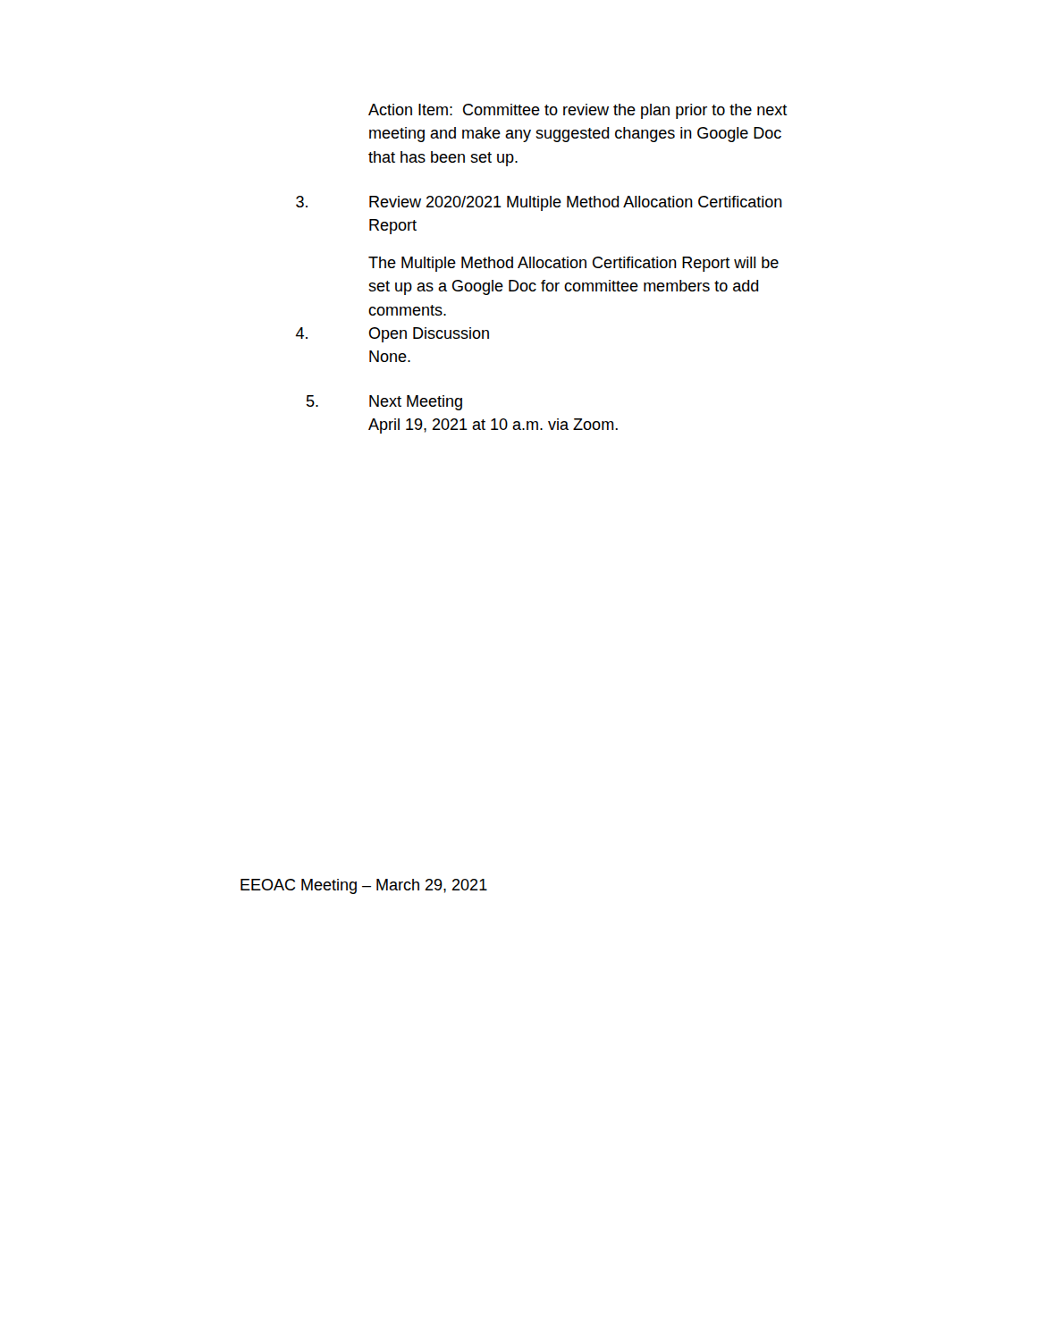Action Item: Committee to review the plan prior to the next meeting and make any suggested changes in Google Doc that has been set up.
3.
Review 2020/2021 Multiple Method Allocation Certification Report
The Multiple Method Allocation Certification Report will be set up as a Google Doc for committee members to add comments.
4.
Open Discussion
None.
5.
Next Meeting
April 19, 2021 at 10 a.m. via Zoom.
EEOAC Meeting – March 29, 2021